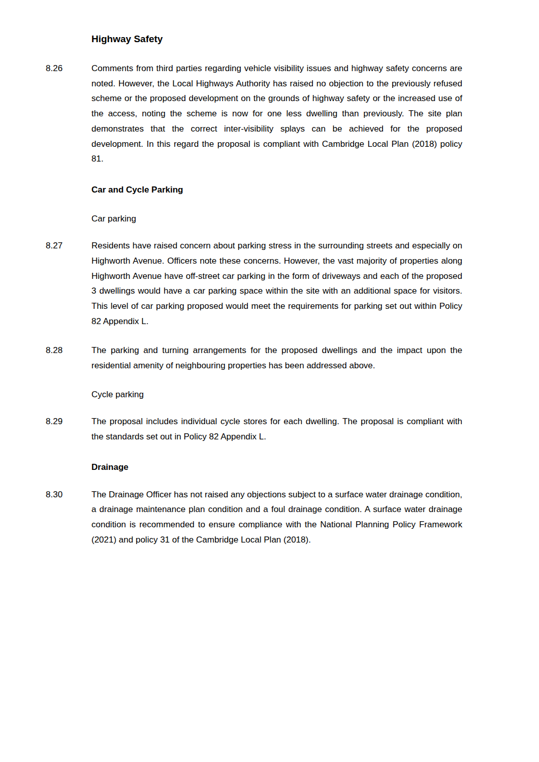Highway Safety
8.26
Comments from third parties regarding vehicle visibility issues and highway safety concerns are noted. However, the Local Highways Authority has raised no objection to the previously refused scheme or the proposed development on the grounds of highway safety or the increased use of the access, noting the scheme is now for one less dwelling than previously. The site plan demonstrates that the correct inter-visibility splays can be achieved for the proposed development. In this regard the proposal is compliant with Cambridge Local Plan (2018) policy 81.
Car and Cycle Parking
Car parking
8.27
Residents have raised concern about parking stress in the surrounding streets and especially on Highworth Avenue. Officers note these concerns. However, the vast majority of properties along Highworth Avenue have off-street car parking in the form of driveways and each of the proposed 3 dwellings would have a car parking space within the site with an additional space for visitors. This level of car parking proposed would meet the requirements for parking set out within Policy 82 Appendix L.
8.28
The parking and turning arrangements for the proposed dwellings and the impact upon the residential amenity of neighbouring properties has been addressed above.
Cycle parking
8.29
The proposal includes individual cycle stores for each dwelling. The proposal is compliant with the standards set out in Policy 82 Appendix L.
Drainage
8.30
The Drainage Officer has not raised any objections subject to a surface water drainage condition, a drainage maintenance plan condition and a foul drainage condition. A surface water drainage condition is recommended to ensure compliance with the National Planning Policy Framework (2021) and policy 31 of the Cambridge Local Plan (2018).